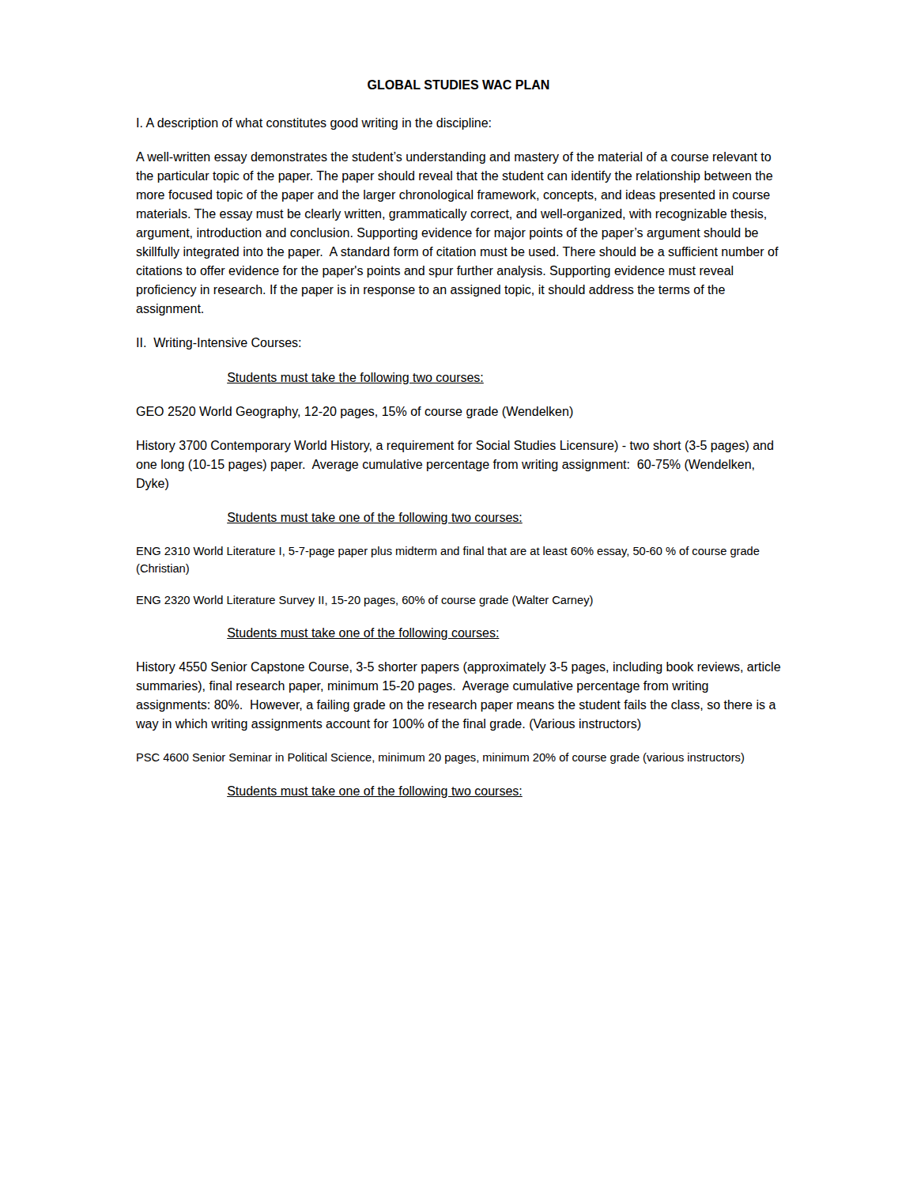GLOBAL STUDIES WAC PLAN
I. A description of what constitutes good writing in the discipline:
A well-written essay demonstrates the student’s understanding and mastery of the material of a course relevant to the particular topic of the paper. The paper should reveal that the student can identify the relationship between the more focused topic of the paper and the larger chronological framework, concepts, and ideas presented in course materials. The essay must be clearly written, grammatically correct, and well-organized, with recognizable thesis, argument, introduction and conclusion. Supporting evidence for major points of the paper’s argument should be skillfully integrated into the paper. A standard form of citation must be used. There should be a sufficient number of citations to offer evidence for the paper's points and spur further analysis. Supporting evidence must reveal proficiency in research. If the paper is in response to an assigned topic, it should address the terms of the assignment.
II. Writing-Intensive Courses:
Students must take the following two courses:
GEO 2520 World Geography, 12-20 pages, 15% of course grade (Wendelken)
History 3700 Contemporary World History, a requirement for Social Studies Licensure) - two short (3-5 pages) and one long (10-15 pages) paper. Average cumulative percentage from writing assignment: 60-75% (Wendelken, Dyke)
Students must take one of the following two courses:
ENG 2310 World Literature I, 5-7-page paper plus midterm and final that are at least 60% essay, 50-60 % of course grade (Christian)
ENG 2320 World Literature Survey II, 15-20 pages, 60% of course grade (Walter Carney)
Students must take one of the following courses:
History 4550 Senior Capstone Course, 3-5 shorter papers (approximately 3-5 pages, including book reviews, article summaries), final research paper, minimum 15-20 pages. Average cumulative percentage from writing assignments: 80%. However, a failing grade on the research paper means the student fails the class, so there is a way in which writing assignments account for 100% of the final grade. (Various instructors)
PSC 4600 Senior Seminar in Political Science, minimum 20 pages, minimum 20% of course grade (various instructors)
Students must take one of the following two courses: